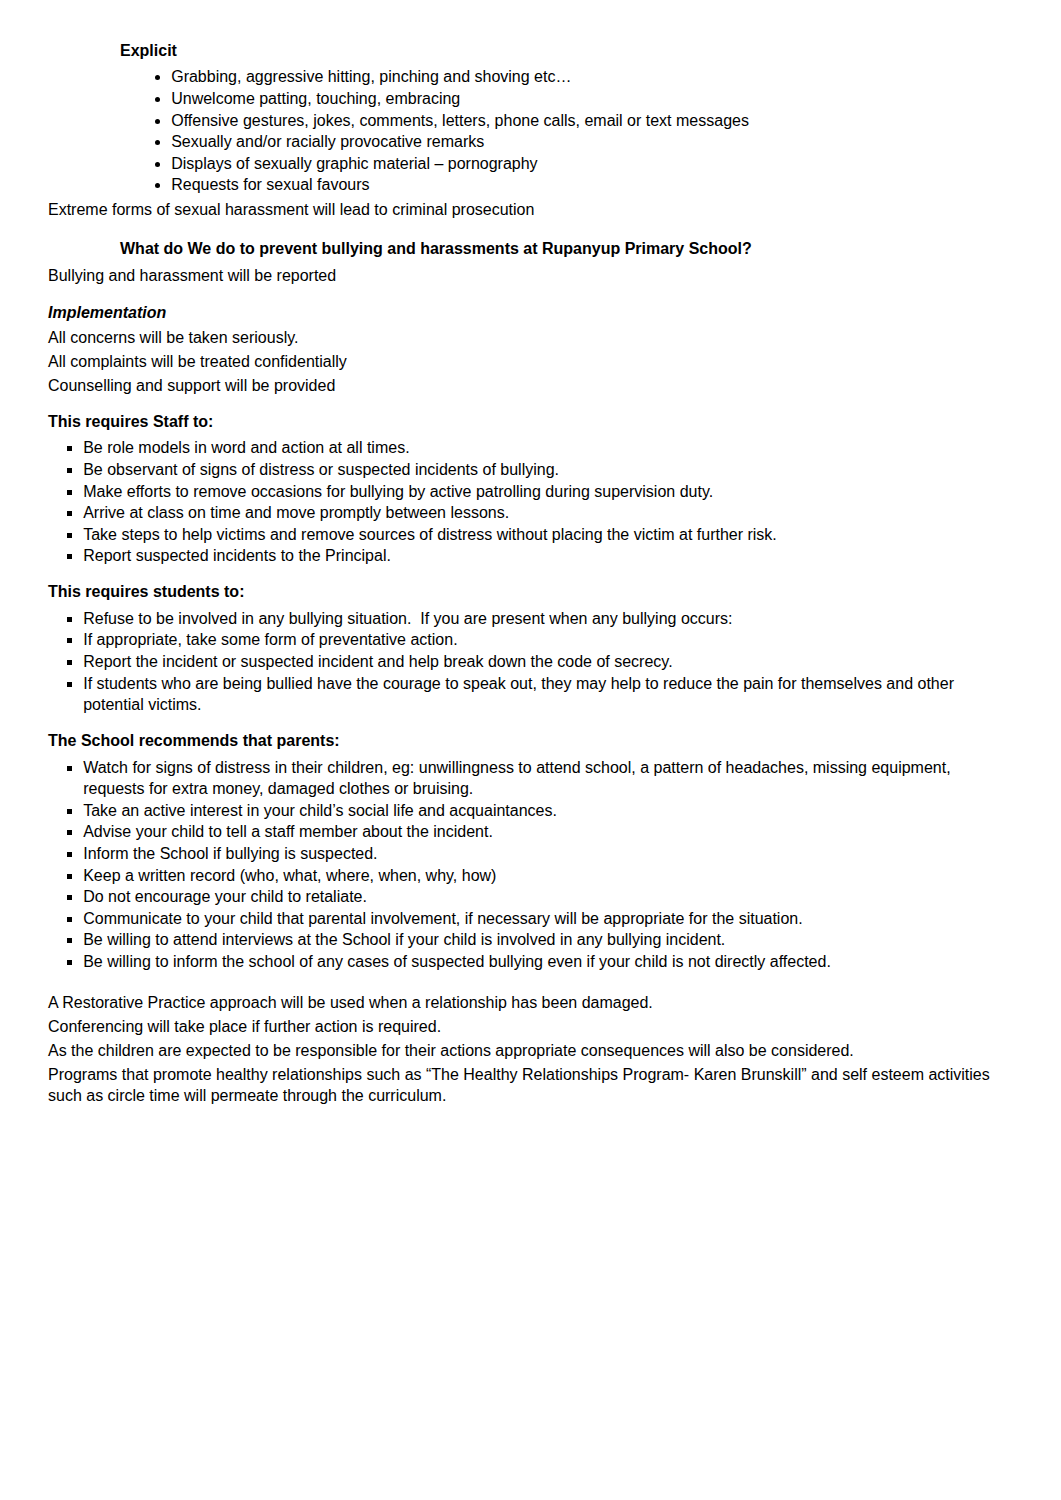Explicit
Grabbing, aggressive hitting, pinching and shoving etc…
Unwelcome patting, touching, embracing
Offensive gestures, jokes, comments, letters, phone calls, email or text messages
Sexually and/or racially provocative remarks
Displays of sexually graphic material – pornography
Requests for sexual favours
Extreme forms of sexual harassment will lead to criminal prosecution
What do We do to prevent bullying and harassments at Rupanyup Primary School?
Bullying and harassment will be reported
Implementation
All concerns will be taken seriously.
All complaints will be treated confidentially
Counselling and support will be provided
This requires Staff to:
Be role models in word and action at all times.
Be observant of signs of distress or suspected incidents of bullying.
Make efforts to remove occasions for bullying by active patrolling during supervision duty.
Arrive at class on time and move promptly between lessons.
Take steps to help victims and remove sources of distress without placing the victim at further risk.
Report suspected incidents to the Principal.
This requires students to:
Refuse to be involved in any bullying situation. If you are present when any bullying occurs:
If appropriate, take some form of preventative action.
Report the incident or suspected incident and help break down the code of secrecy.
If students who are being bullied have the courage to speak out, they may help to reduce the pain for themselves and other potential victims.
The School recommends that parents:
Watch for signs of distress in their children, eg: unwillingness to attend school, a pattern of headaches, missing equipment, requests for extra money, damaged clothes or bruising.
Take an active interest in your child’s social life and acquaintances.
Advise your child to tell a staff member about the incident.
Inform the School if bullying is suspected.
Keep a written record (who, what, where, when, why, how)
Do not encourage your child to retaliate.
Communicate to your child that parental involvement, if necessary will be appropriate for the situation.
Be willing to attend interviews at the School if your child is involved in any bullying incident.
Be willing to inform the school of any cases of suspected bullying even if your child is not directly affected.
A Restorative Practice approach will be used when a relationship has been damaged.
Conferencing will take place if further action is required.
As the children are expected to be responsible for their actions appropriate consequences will also be considered.
Programs that promote healthy relationships such as “The Healthy Relationships Program- Karen Brunskill” and self esteem activities such as circle time will permeate through the curriculum.